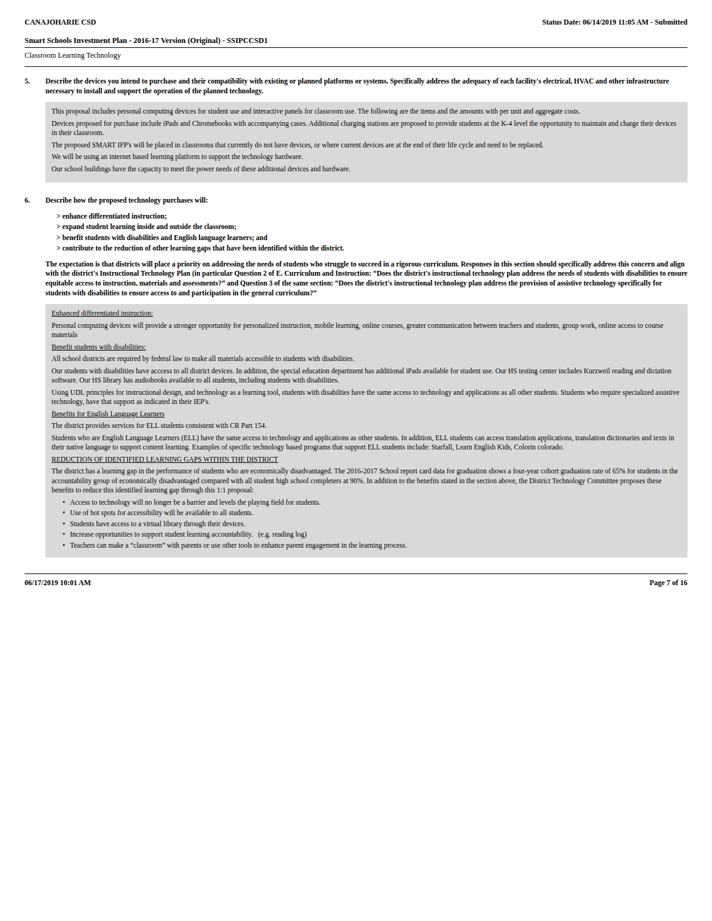CANAJOHARIE CSD
Status Date: 06/14/2019 11:05 AM - Submitted
Smart Schools Investment Plan - 2016-17 Version (Original) - SSIPCCSD1
Classroom Learning Technology
5.
Describe the devices you intend to purchase and their compatibility with existing or planned platforms or systems. Specifically address the adequacy of each facility's electrical, HVAC and other infrastructure necessary to install and support the operation of the planned technology.
This proposal includes personal computing devices for student use and interactive panels for classroom use. The following are the items and the amounts with per unit and aggregate costs.
Devices proposed for purchase include iPads and Chromebooks with accompanying cases. Additional charging stations are proposed to provide students at the K-4 level the opportunity to maintain and charge their devices in their classroom.
The proposed SMART IFP's will be placed in classrooms that currently do not have devices, or where current devices are at the end of their life cycle and need to be replaced.
We will be using an internet based learning platform to support the technology hardware.
Our school buildings have the capacity to meet the power needs of these additional devices and hardware.
6.
Describe how the proposed technology purchases will:
enhance differentiated instruction;
expand student learning inside and outside the classroom;
benefit students with disabilities and English language learners; and
contribute to the reduction of other learning gaps that have been identified within the district.
The expectation is that districts will place a priority on addressing the needs of students who struggle to succeed in a rigorous curriculum. Responses in this section should specifically address this concern and align with the district's Instructional Technology Plan (in particular Question 2 of E. Curriculum and Instruction: “Does the district's instructional technology plan address the needs of students with disabilities to ensure equitable access to instruction, materials and assessments?” and Question 3 of the same section: “Does the district's instructional technology plan address the provision of assistive technology specifically for students with disabilities to ensure access to and participation in the general curriculum?”
Enhanced differentiated instruction:
Personal computing devices will provide a stronger opportunity for personalized instruction, mobile learning, online courses, greater communication between teachers and students, group work, online access to course materials
Benefit students with disabilities:
All school districts are required by federal law to make all materials accessible to students with disabilities.
Our students with disabilities have acccess to all district devices. In addition, the special education department has additional iPads available for student use. Our HS testing center includes Kurzweil reading and dictation software. Our HS library has audiobooks available to all students, including students with disabilities.
Using UDL principles for instructional design, and technology as a learning tool, students with disabilties have the same access to technology and applications as all other students. Students who require specialized assistive technology, have that support as indicated in their IEP's.
Benefits for English Language Learners
The district provides services for ELL students consistent with CR Part 154.
Students who are English Language Learners (ELL) have the same access to technology and applications as other students. In addition, ELL students can access translation applications, translation dictionaries and texts in their native language to support content learning. Examples of specific technology based programs that support ELL students include: Starfall, Learn English Kids, Colorin colorado.
REDUCTION OF IDENTIFIED LEARNING GAPS WITHIN THE DISTRICT
The district has a learning gap in the performance of students who are economically disadvantaged. The 2016-2017 School report card data for graduation shows a four-year cohort graduation rate of 65% for students in the accountability group of economically disadvantaged compared with all student high school completers at 90%. In addition to the benefits stated in the section above, the District Technology Committee proposes these benefits to reduce this identified learning gap through this 1:1 proposal:
Access to technology will no longer be a barrier and levels the playing field for students.
Use of hot spots for accessibility will be available to all students.
Students have access to a virtual library through their devices.
Increase opportunities to support student learning accountability. (e.g. reading log)
Teachers can make a “classroom” with parents or use other tools to enhance parent engagement in the learning process.
06/17/2019 10:01 AM
Page 7 of 16